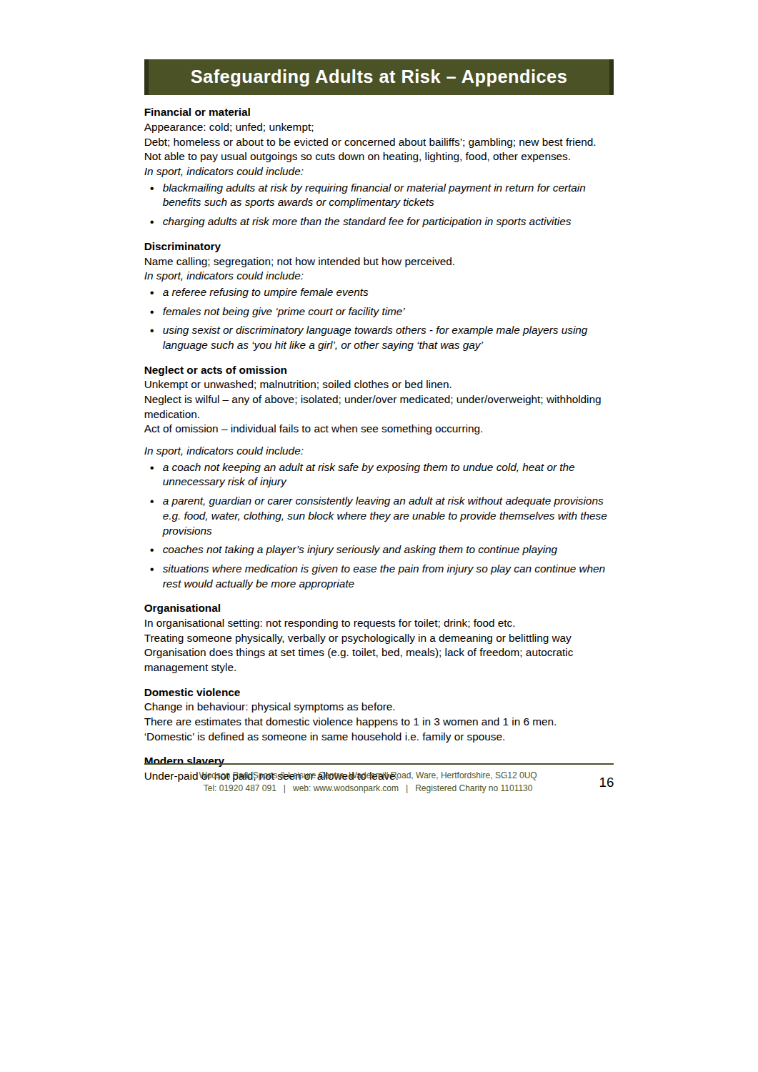Safeguarding Adults at Risk – Appendices
Financial or material
Appearance: cold; unfed; unkempt;
Debt; homeless or about to be evicted or concerned about bailiffs’; gambling; new best friend.
Not able to pay usual outgoings so cuts down on heating, lighting, food, other expenses.
In sport, indicators could include:
blackmailing adults at risk by requiring financial or material payment in return for certain benefits such as sports awards or complimentary tickets
charging adults at risk more than the standard fee for participation in sports activities
Discriminatory
Name calling; segregation; not how intended but how perceived.
In sport, indicators could include:
a referee refusing to umpire female events
females not being give ‘prime court or facility time’
using sexist or discriminatory language towards others - for example male players using language such as ‘you hit like a girl’, or other saying ‘that was gay’
Neglect or acts of omission
Unkempt or unwashed; malnutrition; soiled clothes or bed linen.
Neglect is wilful – any of above; isolated; under/over medicated; under/overweight; withholding medication.
Act of omission – individual fails to act when see something occurring.
In sport, indicators could include:
a coach not keeping an adult at risk safe by exposing them to undue cold, heat or the unnecessary risk of injury
a parent, guardian or carer consistently leaving an adult at risk without adequate provisions e.g. food, water, clothing, sun block where they are unable to provide themselves with these provisions
coaches not taking a player’s injury seriously and asking them to continue playing
situations where medication is given to ease the pain from injury so play can continue when rest would actually be more appropriate
Organisational
In organisational setting: not responding to requests for toilet; drink; food etc.
Treating someone physically, verbally or psychologically in a demeaning or belittling way
Organisation does things at set times (e.g. toilet, bed, meals); lack of freedom; autocratic management style.
Domestic violence
Change in behaviour: physical symptoms as before.
There are estimates that domestic violence happens to 1 in 3 women and 1 in 6 men.
‘Domestic’ is defined as someone in same household i.e. family or spouse.
Modern slavery
Under-paid or not paid; not seen or allowed to leave.
Wodson Park Sports & Leisure Centre, Wadesmill Road, Ware, Hertfordshire, SG12 0UQ
Tel: 01920 487 091 | web: www.wodsonpark.com | Registered Charity no 1101130
16